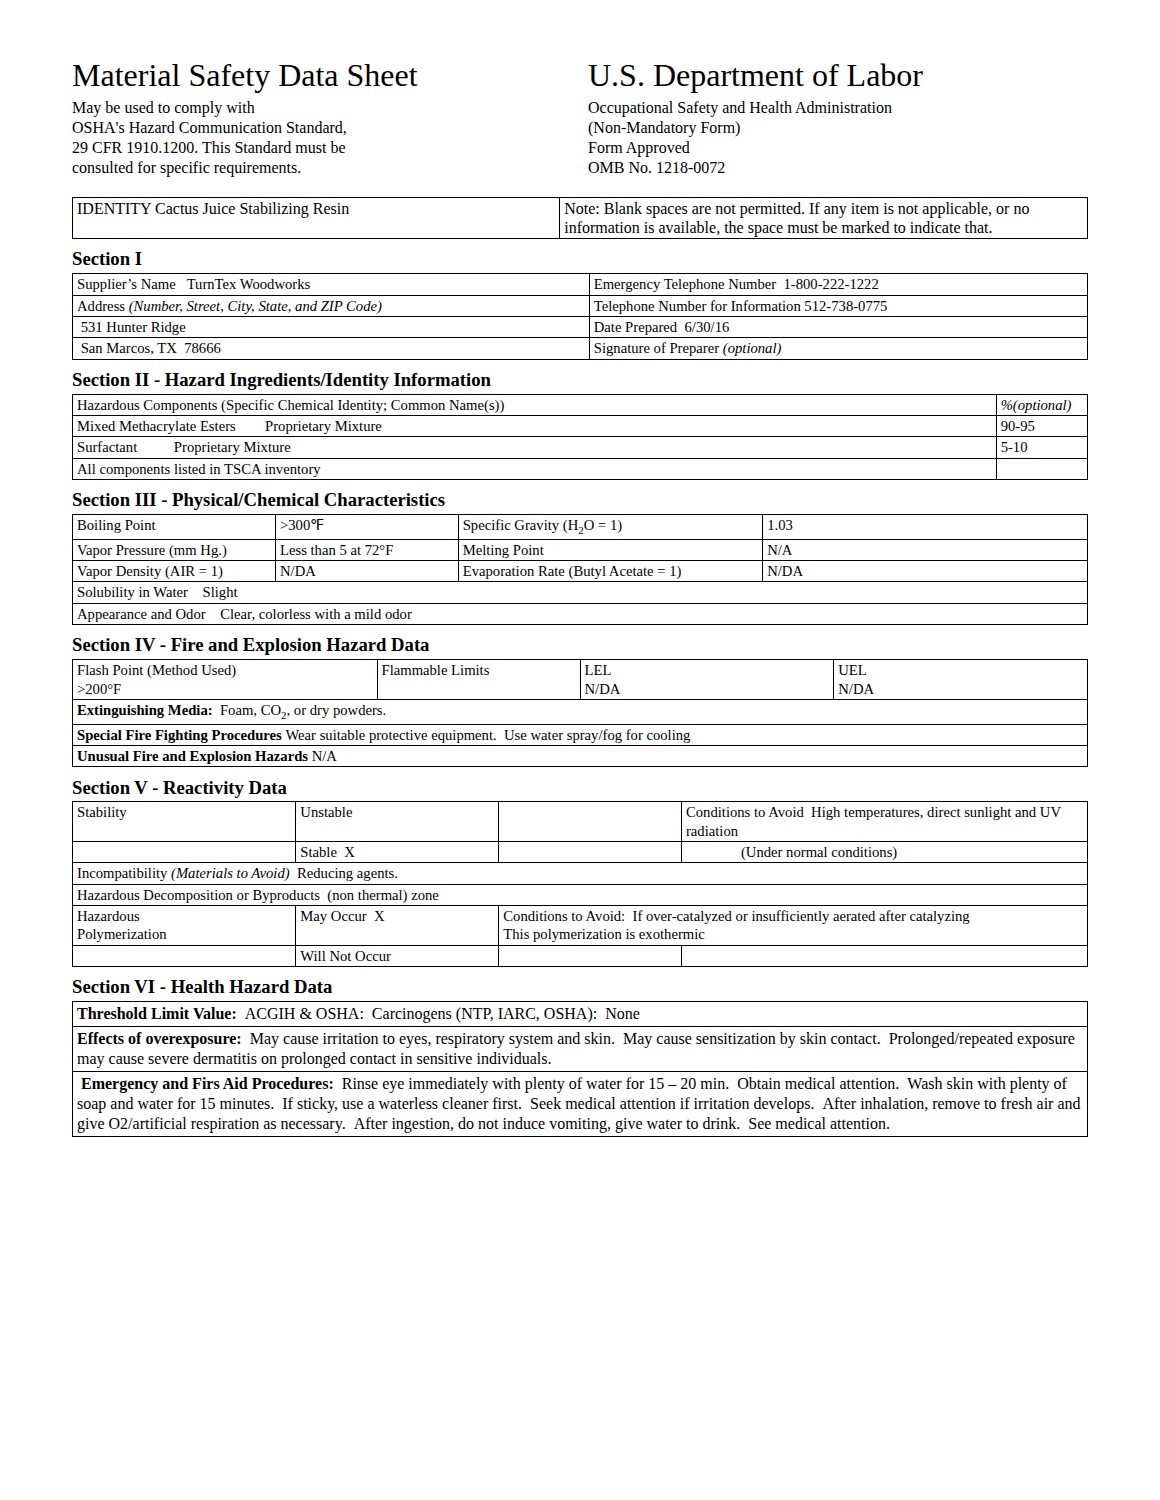Material Safety Data Sheet
May be used to comply with
OSHA's Hazard Communication Standard,
29 CFR 1910.1200. This Standard must be
consulted for specific requirements.
U.S. Department of Labor
Occupational Safety and Health Administration
(Non-Mandatory Form)
Form Approved
OMB No. 1218-0072
| IDENTITY Cactus Juice Stabilizing Resin | Note: Blank spaces are not permitted. If any item is not applicable, or no information is available, the space must be marked to indicate that. |
Section I
| Supplier’s Name TurnTex Woodworks | Emergency Telephone Number 1-800-222-1222 |
| Address (Number, Street, City, State, and ZIP Code) | Telephone Number for Information 512-738-0775 |
| 531 Hunter Ridge | Date Prepared 6/30/16 |
| San Marcos, TX 78666 | Signature of Preparer (optional) |
Section II - Hazard Ingredients/Identity Information
| Hazardous Components (Specific Chemical Identity; Common Name(s)) | %(optional) |
| Mixed Methacrylate Esters Proprietary Mixture | 90-95 |
| Surfactant Proprietary Mixture | 5-10 |
| All components listed in TSCA inventory | |
Section III - Physical/Chemical Characteristics
| Boiling Point | >300℉ | Specific Gravity (H 2 O = 1) | 1.03 |
| Vapor Pressure (mm Hg.) | Less than 5 at 72°F | Melting Point | N/A |
| Vapor Density (AIR = 1) | N/DA | Evaporation Rate (Butyl Acetate = 1) | N/DA |
| Solubility in Water Slight |
| Appearance and Odor Clear, colorless with a mild odor |
Section IV - Fire and Explosion Hazard Data
| Flash Point (Method Used) >200°F | Flammable Limits | LEL N/DA | UEL N/DA |
| Extinguishing Media: Foam, CO 2 , or dry powders. |
| Special Fire Fighting Procedures Wear suitable protective equipment. Use water spray/fog for cooling |
| Unusual Fire and Explosion Hazards N/A |
Section V - Reactivity Data
| Stability | Unstable | | Conditions to Avoid High temperatures, direct sunlight and UV radiation |
| | Stable X | | (Under normal conditions) |
| Incompatibility (Materials to Avoid) Reducing agents. |
| Hazardous Decomposition or Byproducts (non thermal) zone |
| Hazardous Polymerization | May Occur X | Conditions to Avoid: If over-catalyzed or insufficiently aerated after catalyzing This polymerization is exothermic |
| | Will Not Occur | | |
Section VI - Health Hazard Data
| Threshold Limit Value: ACGIH & OSHA: Carcinogens (NTP, IARC, OSHA): None |
| Effects of overexposure: May cause irritation to eyes, respiratory system and skin. May cause sensitization by skin contact. Prolonged/repeated exposure may cause severe dermatitis on prolonged contact in sensitive individuals. |
| Emergency and Firs Aid Procedures: Rinse eye immediately with plenty of water for 15 – 20 min. Obtain medical attention. Wash skin with plenty of soap and water for 15 minutes. If sticky, use a waterless cleaner first. Seek medical attention if irritation develops. After inhalation, remove to fresh air and give O2/artificial respiration as necessary. After ingestion, do not induce vomiting, give water to drink. See medical attention. |